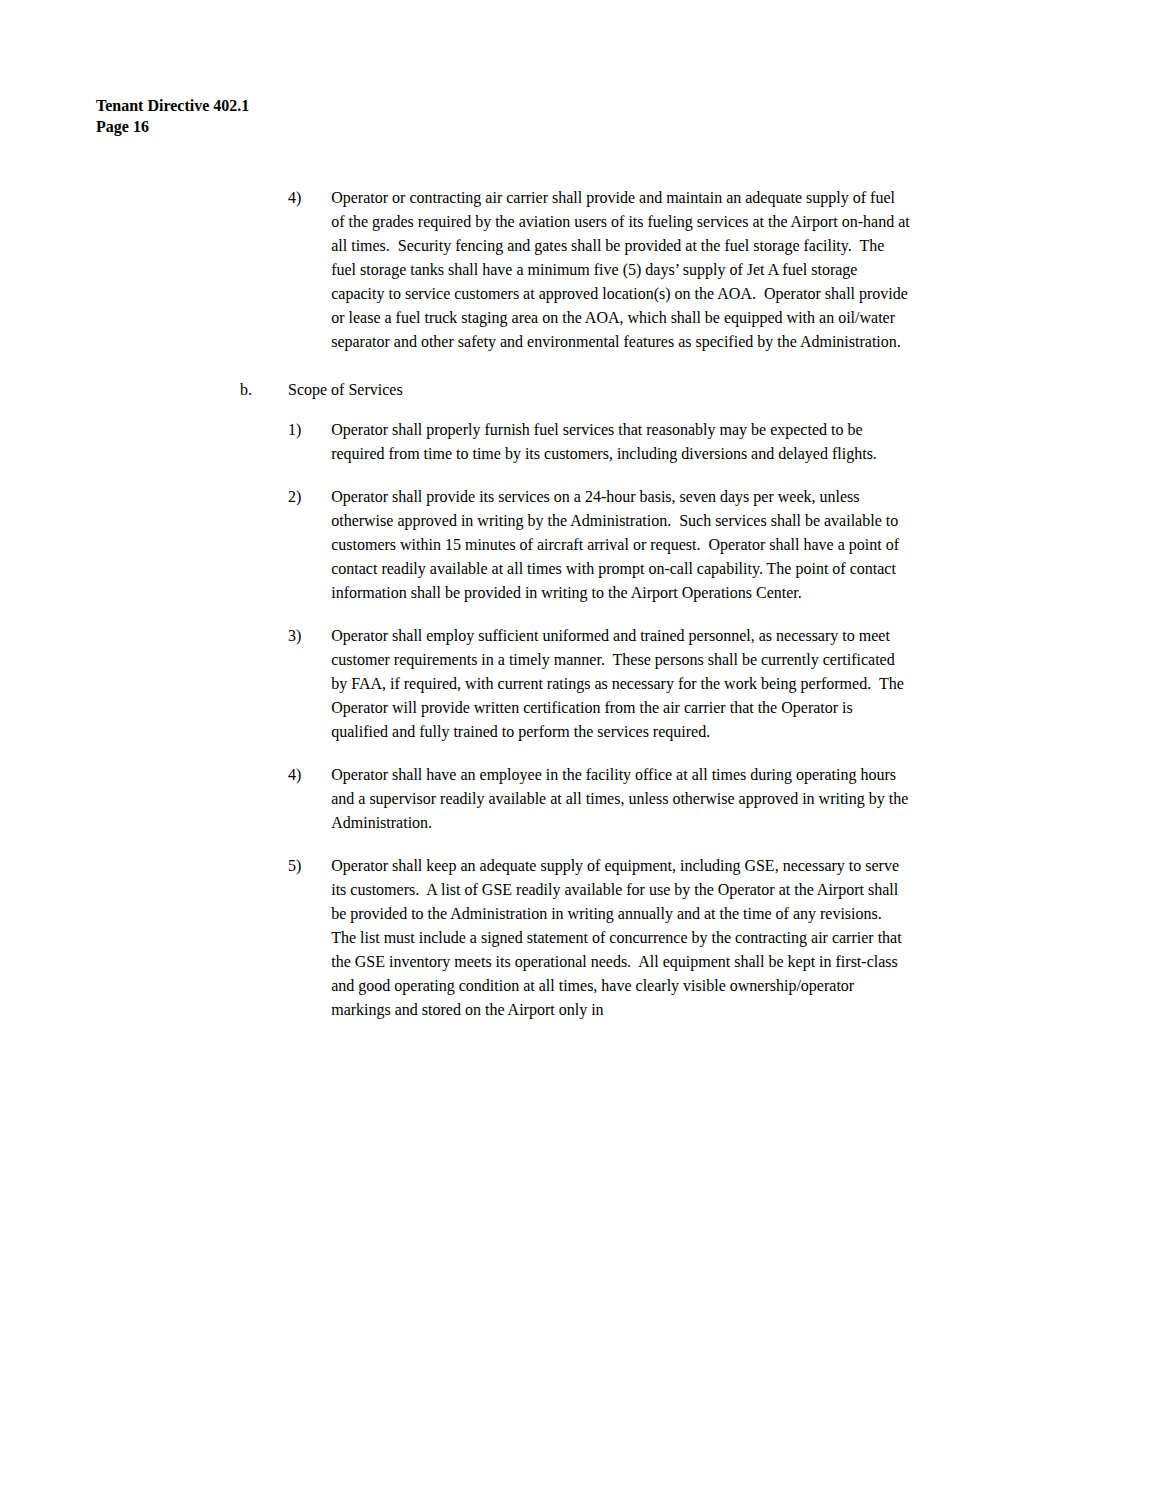Tenant Directive 402.1
Page 16
4)
Operator or contracting air carrier shall provide and maintain an adequate supply of fuel of the grades required by the aviation users of its fueling services at the Airport on-hand at all times. Security fencing and gates shall be provided at the fuel storage facility. The fuel storage tanks shall have a minimum five (5) days’ supply of Jet A fuel storage capacity to service customers at approved location(s) on the AOA. Operator shall provide or lease a fuel truck staging area on the AOA, which shall be equipped with an oil/water separator and other safety and environmental features as specified by the Administration.
b.
Scope of Services
1)
Operator shall properly furnish fuel services that reasonably may be expected to be required from time to time by its customers, including diversions and delayed flights.
2)
Operator shall provide its services on a 24-hour basis, seven days per week, unless otherwise approved in writing by the Administration. Such services shall be available to customers within 15 minutes of aircraft arrival or request. Operator shall have a point of contact readily available at all times with prompt on-call capability. The point of contact information shall be provided in writing to the Airport Operations Center.
3)
Operator shall employ sufficient uniformed and trained personnel, as necessary to meet customer requirements in a timely manner. These persons shall be currently certificated by FAA, if required, with current ratings as necessary for the work being performed. The Operator will provide written certification from the air carrier that the Operator is qualified and fully trained to perform the services required.
4)
Operator shall have an employee in the facility office at all times during operating hours and a supervisor readily available at all times, unless otherwise approved in writing by the Administration.
5)
Operator shall keep an adequate supply of equipment, including GSE, necessary to serve its customers. A list of GSE readily available for use by the Operator at the Airport shall be provided to the Administration in writing annually and at the time of any revisions. The list must include a signed statement of concurrence by the contracting air carrier that the GSE inventory meets its operational needs. All equipment shall be kept in first-class and good operating condition at all times, have clearly visible ownership/operator markings and stored on the Airport only in